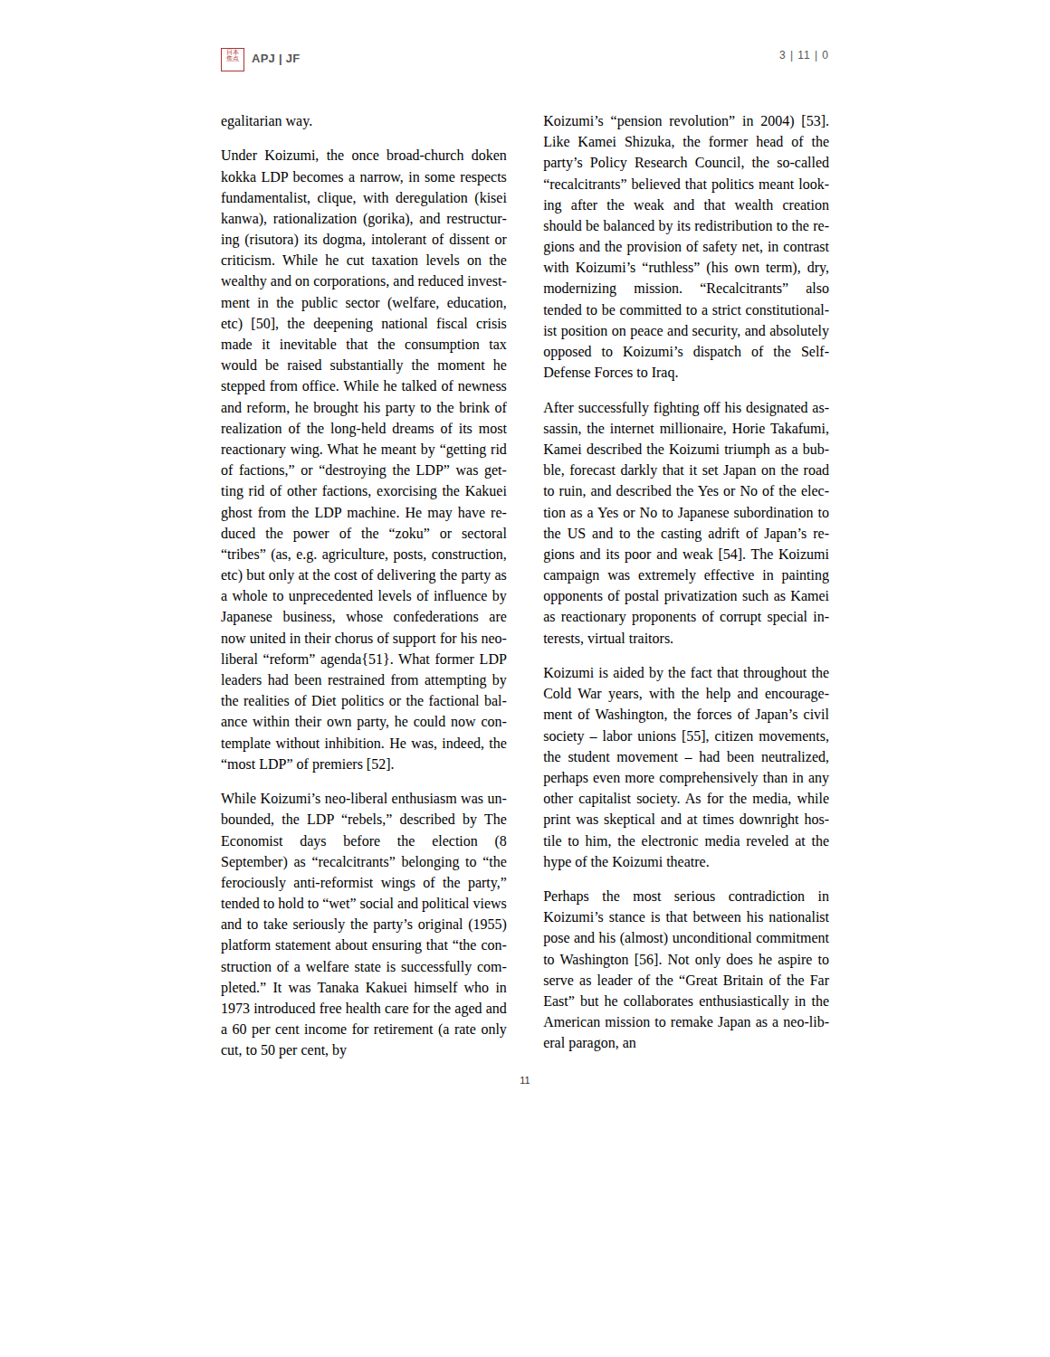日本
焦点
APJ | JF
3 | 11 | 0
egalitarian way.
Under Koizumi, the once broad-church doken kokka LDP becomes a narrow, in some respects fundamentalist, clique, with deregulation (kisei kanwa), rationalization (gorika), and restructuring (risutora) its dogma, intolerant of dissent or criticism. While he cut taxation levels on the wealthy and on corporations, and reduced investment in the public sector (welfare, education, etc) [50], the deepening national fiscal crisis made it inevitable that the consumption tax would be raised substantially the moment he stepped from office. While he talked of newness and reform, he brought his party to the brink of realization of the long-held dreams of its most reactionary wing. What he meant by “getting rid of factions,” or “destroying the LDP” was getting rid of other factions, exorcising the Kakuei ghost from the LDP machine. He may have reduced the power of the “zoku” or sectoral “tribes” (as, e.g. agriculture, posts, construction, etc) but only at the cost of delivering the party as a whole to unprecedented levels of influence by Japanese business, whose confederations are now united in their chorus of support for his neo-liberal “reform” agenda{51}. What former LDP leaders had been restrained from attempting by the realities of Diet politics or the factional balance within their own party, he could now contemplate without inhibition. He was, indeed, the “most LDP” of premiers [52].
While Koizumi’s neo-liberal enthusiasm was unbounded, the LDP “rebels,” described by The Economist days before the election (8 September) as “recalcitrants” belonging to “the ferociously anti-reformist wings of the party,” tended to hold to “wet” social and political views and to take seriously the party’s original (1955) platform statement about ensuring that “the construction of a welfare state is successfully completed.” It was Tanaka Kakuei himself who in 1973 introduced free health care for the aged and a 60 per cent income for retirement (a rate only cut, to 50 per cent, by
Koizumi’s “pension revolution” in 2004) [53]. Like Kamei Shizuka, the former head of the party’s Policy Research Council, the so-called “recalcitrants” believed that politics meant looking after the weak and that wealth creation should be balanced by its redistribution to the regions and the provision of safety net, in contrast with Koizumi’s “ruthless” (his own term), dry, modernizing mission. “Recalcitrants” also tended to be committed to a strict constitutionalist position on peace and security, and absolutely opposed to Koizumi’s dispatch of the Self-Defense Forces to Iraq.
After successfully fighting off his designated assassin, the internet millionaire, Horie Takafumi, Kamei described the Koizumi triumph as a bubble, forecast darkly that it set Japan on the road to ruin, and described the Yes or No of the election as a Yes or No to Japanese subordination to the US and to the casting adrift of Japan’s regions and its poor and weak [54]. The Koizumi campaign was extremely effective in painting opponents of postal privatization such as Kamei as reactionary proponents of corrupt special interests, virtual traitors.
Koizumi is aided by the fact that throughout the Cold War years, with the help and encouragement of Washington, the forces of Japan’s civil society – labor unions [55], citizen movements, the student movement – had been neutralized, perhaps even more comprehensively than in any other capitalist society. As for the media, while print was skeptical and at times downright hostile to him, the electronic media reveled at the hype of the Koizumi theatre.
Perhaps the most serious contradiction in Koizumi’s stance is that between his nationalist pose and his (almost) unconditional commitment to Washington [56]. Not only does he aspire to serve as leader of the “Great Britain of the Far East” but he collaborates enthusiastically in the American mission to remake Japan as a neo-liberal paragon, an
11